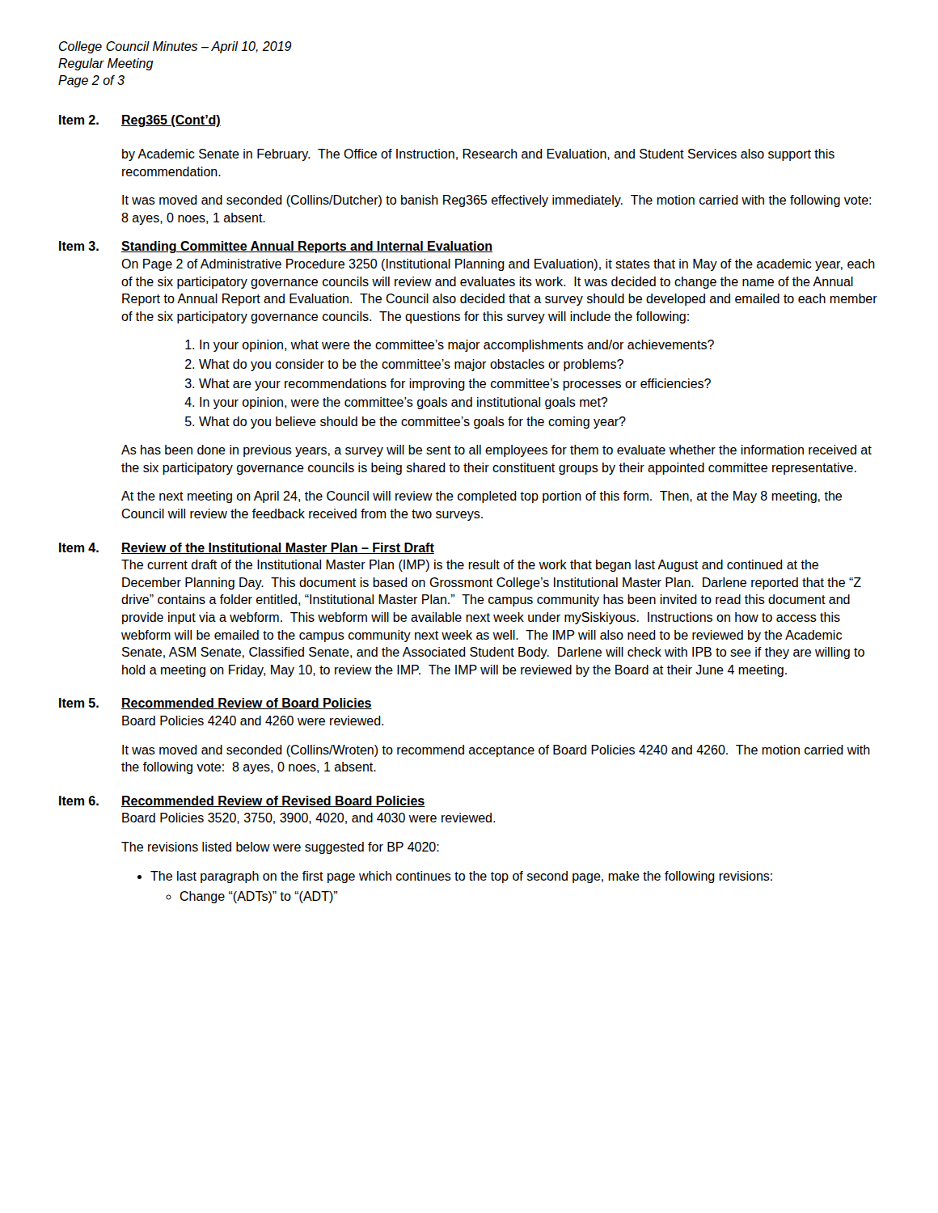College Council Minutes – April 10, 2019
Regular Meeting
Page 2 of 3
Item 2.
Reg365 (Cont’d)
by Academic Senate in February. The Office of Instruction, Research and Evaluation, and Student Services also support this recommendation.
It was moved and seconded (Collins/Dutcher) to banish Reg365 effectively immediately. The motion carried with the following vote: 8 ayes, 0 noes, 1 absent.
Item 3.
Standing Committee Annual Reports and Internal Evaluation
On Page 2 of Administrative Procedure 3250 (Institutional Planning and Evaluation), it states that in May of the academic year, each of the six participatory governance councils will review and evaluates its work. It was decided to change the name of the Annual Report to Annual Report and Evaluation. The Council also decided that a survey should be developed and emailed to each member of the six participatory governance councils. The questions for this survey will include the following:
In your opinion, what were the committee’s major accomplishments and/or achievements?
What do you consider to be the committee’s major obstacles or problems?
What are your recommendations for improving the committee’s processes or efficiencies?
In your opinion, were the committee’s goals and institutional goals met?
What do you believe should be the committee’s goals for the coming year?
As has been done in previous years, a survey will be sent to all employees for them to evaluate whether the information received at the six participatory governance councils is being shared to their constituent groups by their appointed committee representative.
At the next meeting on April 24, the Council will review the completed top portion of this form. Then, at the May 8 meeting, the Council will review the feedback received from the two surveys.
Item 4.
Review of the Institutional Master Plan – First Draft
The current draft of the Institutional Master Plan (IMP) is the result of the work that began last August and continued at the December Planning Day. This document is based on Grossmont College’s Institutional Master Plan. Darlene reported that the “Z drive” contains a folder entitled, “Institutional Master Plan.” The campus community has been invited to read this document and provide input via a webform. This webform will be available next week under mySiskiyous. Instructions on how to access this webform will be emailed to the campus community next week as well. The IMP will also need to be reviewed by the Academic Senate, ASM Senate, Classified Senate, and the Associated Student Body. Darlene will check with IPB to see if they are willing to hold a meeting on Friday, May 10, to review the IMP. The IMP will be reviewed by the Board at their June 4 meeting.
Item 5.
Recommended Review of Board Policies
Board Policies 4240 and 4260 were reviewed.
It was moved and seconded (Collins/Wroten) to recommend acceptance of Board Policies 4240 and 4260. The motion carried with the following vote: 8 ayes, 0 noes, 1 absent.
Item 6.
Recommended Review of Revised Board Policies
Board Policies 3520, 3750, 3900, 4020, and 4030 were reviewed.
The revisions listed below were suggested for BP 4020:
The last paragraph on the first page which continues to the top of second page, make the following revisions:
Change “(ADTs)” to “(ADT)”